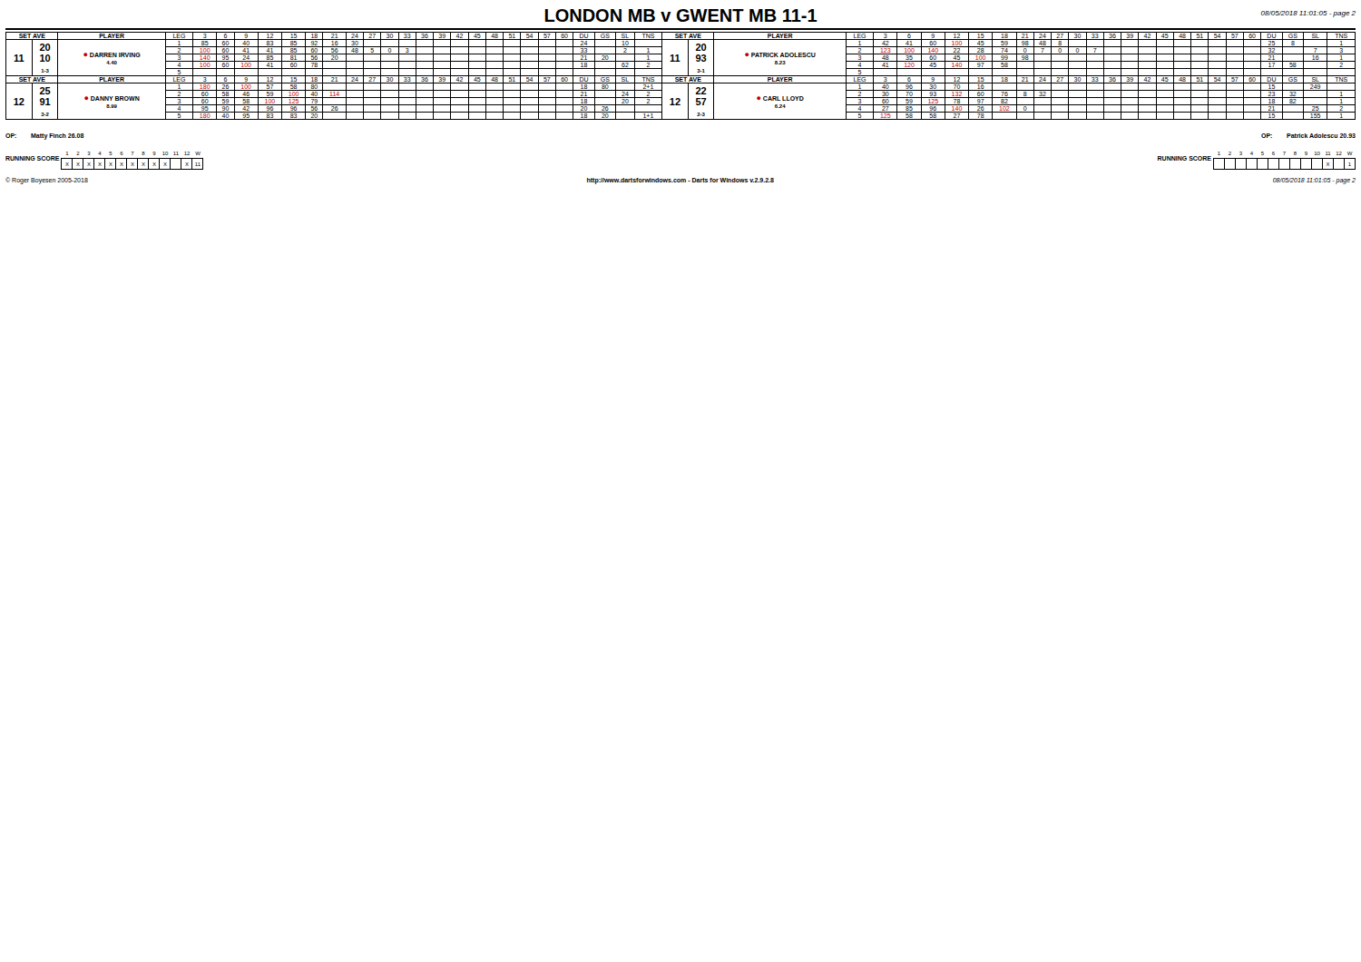08/05/2018 11:01:05 - page 2
LONDON MB v GWENT MB 11-1
| SET AVE | PLAYER | LEG | 3 | 6 | 9 | 12 | 15 | 18 | 21 | 24 | 27 | 30 | 33 | 36 | 39 | 42 | 45 | 48 | 51 | 54 | 57 | 60 | DU | GS | SL | TNS | SET AVE | PLAYER | LEG | 3 | 6 | 9 | 12 | 15 | 18 | 21 | 24 | 27 | 30 | 33 | 36 | 39 | 42 | 45 | 48 | 51 | 54 | 57 | 60 | DU | GS | SL | TNS |
| 11 | 20 10 1-3 | ● DARREN IRVING 4.40 | 1 | 85 | 60 | 40 | 83 | 85 | 92 | 16 | 30 | | | | | | | | | | | | | 24 | | 10 | | 11 | 20 93 3-1 | ● PATRICK ADOLESCU 8.23 | 1 | 42 | 41 | 60 | 100 | 45 | 59 | 98 | 48 | 8 | | | | | | | | | | | | 25 | 8 | | 1 |
| 2 | 100 | 60 | 41 | 41 | 85 | 60 | 56 | 48 | 5 | 0 | 3 | | | | | | | | | | 33 | | 2 | 1 | 2 | 123 | 100 | 140 | 22 | 28 | 74 | 0 | 7 | 0 | 0 | 7 | | | | | | | | | | 32 | | 7 | 3 |
| 3 | 140 | 95 | 24 | 85 | 81 | 56 | 20 | | | | | | | | | | | | | | 21 | 20 | | 1 | 3 | 48 | 35 | 60 | 45 | 100 | 99 | 98 | | | | | | | | | | | | | | 21 | | 16 | 1 |
| 4 | 100 | 60 | 100 | 41 | 60 | 78 | | | | | | | | | | | | | | | 18 | | 62 | 2 | 4 | 41 | 120 | 45 | 140 | 97 | 58 | | | | | | | | | | | | | | | 17 | 58 | | 2 |
| 5 | | | | | | | | | | | | | | | | | | | | | | | | | 5 | | | | | | | | | | | | | | | | | | | | | | | | |
| SET AVE | PLAYER | LEG | 3 | 6 | 9 | 12 | 15 | 18 | 21 | 24 | 27 | 30 | 33 | 36 | 39 | 42 | 45 | 48 | 51 | 54 | 57 | 60 | DU | GS | SL | TNS | SET AVE | PLAYER | LEG | 3 | 6 | 9 | 12 | 15 | 18 | 21 | 24 | 27 | 30 | 33 | 36 | 39 | 42 | 45 | 48 | 51 | 54 | 57 | 60 | DU | GS | SL | TNS |
| 12 | 25 91 3-2 | ● DANNY BROWN 8.99 | 1 | 180 | 26 | 100 | 57 | 58 | 80 | | | | | | | | | | | | | | | 18 | 80 | | 2+1 | 12 | 22 57 2-3 | ● CARL LLOYD 6.24 | 1 | 40 | 96 | 30 | 70 | 16 | | | | | | | | | | | | | | | | 15 | | 249 | |
| 2 | 60 | 58 | 46 | 59 | 100 | 40 | 114 | | | | | | | | | | | | | | 21 | | 24 | 2 | 2 | 30 | 70 | 93 | 132 | 60 | 76 | 8 | 32 | | | | | | | | | | | | | 23 | 32 | | 1 |
| 3 | 60 | 59 | 58 | 100 | 125 | 79 | | | | | | | | | | | | | | | 18 | | 20 | 2 | 3 | 60 | 59 | 125 | 78 | 97 | 82 | | | | | | | | | | | | | | | 18 | 82 | | 1 |
| 4 | 95 | 90 | 42 | 96 | 96 | 56 | 26 | | | | | | | | | | | | | | 20 | 26 | | | 4 | 27 | 85 | 96 | 140 | 26 | 102 | 0 | | | | | | | | | | | | | | 21 | | 25 | 2 |
| 5 | 180 | 40 | 95 | 83 | 83 | 20 | | | | | | | | | | | | | | | 18 | 20 | | 1+1 | 5 | 125 | 58 | 58 | 27 | 78 | | | | | | | | | | | | | | | | 15 | | 155 | 1 |
OP: Matty Finch 26.08
OP: Patrick Adolescu 20.93
RUNNING SCORE
| 1 | 2 | 3 | 4 | 5 | 6 | 7 | 8 | 9 | 10 | 11 | 12 | W |
| X | X | X | X | X | X | X | X | X | X | | X | 11 |
RUNNING SCORE
| 1 | 2 | 3 | 4 | 5 | 6 | 7 | 8 | 9 | 10 | 11 | 12 | W |
| | | | | | | | | | | X | | 1 |
© Roger Boyesen 2005-2018
http://www.dartsforwindows.com - Darts for Windows v.2.9.2.8
08/05/2018 11:01:05 - page 2